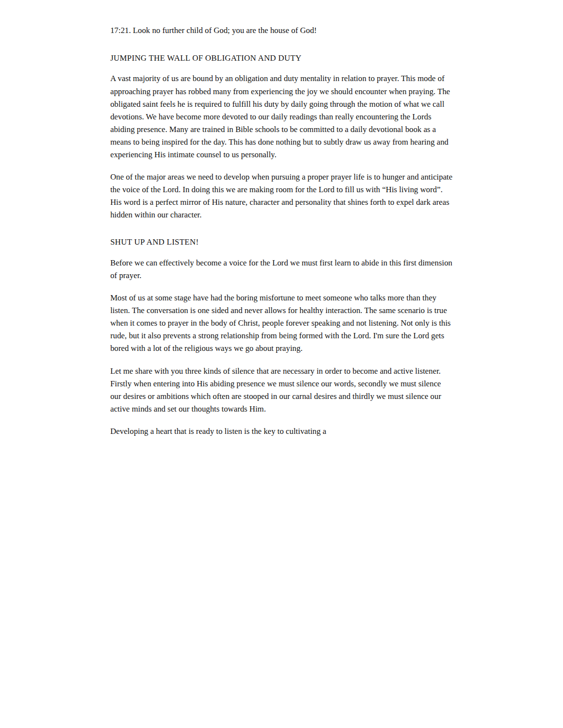17:21. Look no further child of God; you are the house of God!
Jumping the Wall of Obligation and Duty
A vast majority of us are bound by an obligation and duty mentality in relation to prayer. This mode of approaching prayer has robbed many from experiencing the joy we should encounter when praying. The obligated saint feels he is required to fulfill his duty by daily going through the motion of what we call devotions. We have become more devoted to our daily readings than really encountering the Lords abiding presence. Many are trained in Bible schools to be committed to a daily devotional book as a means to being inspired for the day. This has done nothing but to subtly draw us away from hearing and experiencing His intimate counsel to us personally.
One of the major areas we need to develop when pursuing a proper prayer life is to hunger and anticipate the voice of the Lord. In doing this we are making room for the Lord to fill us with “His living word”. His word is a perfect mirror of His nature, character and personality that shines forth to expel dark areas hidden within our character.
Shut Up and Listen!
Before we can effectively become a voice for the Lord we must first learn to abide in this first dimension of prayer.
Most of us at some stage have had the boring misfortune to meet someone who talks more than they listen. The conversation is one sided and never allows for healthy interaction. The same scenario is true when it comes to prayer in the body of Christ, people forever speaking and not listening. Not only is this rude, but it also prevents a strong relationship from being formed with the Lord. I'm sure the Lord gets bored with a lot of the religious ways we go about praying.
Let me share with you three kinds of silence that are necessary in order to become and active listener. Firstly when entering into His abiding presence we must silence our words, secondly we must silence our desires or ambitions which often are stooped in our carnal desires and thirdly we must silence our active minds and set our thoughts towards Him.
Developing a heart that is ready to listen is the key to cultivating a